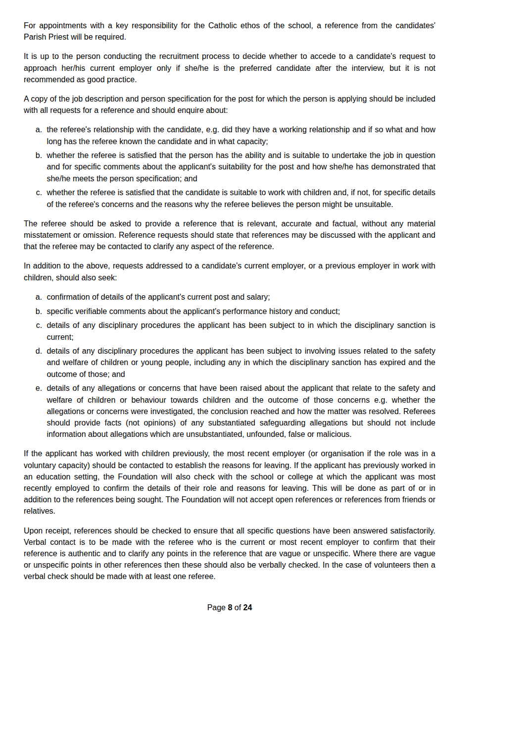For appointments with a key responsibility for the Catholic ethos of the school, a reference from the candidates' Parish Priest will be required.
It is up to the person conducting the recruitment process to decide whether to accede to a candidate's request to approach her/his current employer only if she/he is the preferred candidate after the interview, but it is not recommended as good practice.
A copy of the job description and person specification for the post for which the person is applying should be included with all requests for a reference and should enquire about:
the referee's relationship with the candidate, e.g. did they have a working relationship and if so what and how long has the referee known the candidate and in what capacity;
whether the referee is satisfied that the person has the ability and is suitable to undertake the job in question and for specific comments about the applicant's suitability for the post and how she/he has demonstrated that she/he meets the person specification; and
whether the referee is satisfied that the candidate is suitable to work with children and, if not, for specific details of the referee's concerns and the reasons why the referee believes the person might be unsuitable.
The referee should be asked to provide a reference that is relevant, accurate and factual, without any material misstatement or omission. Reference requests should state that references may be discussed with the applicant and that the referee may be contacted to clarify any aspect of the reference.
In addition to the above, requests addressed to a candidate's current employer, or a previous employer in work with children, should also seek:
confirmation of details of the applicant's current post and salary;
specific verifiable comments about the applicant's performance history and conduct;
details of any disciplinary procedures the applicant has been subject to in which the disciplinary sanction is current;
details of any disciplinary procedures the applicant has been subject to involving issues related to the safety and welfare of children or young people, including any in which the disciplinary sanction has expired and the outcome of those; and
details of any allegations or concerns that have been raised about the applicant that relate to the safety and welfare of children or behaviour towards children and the outcome of those concerns e.g. whether the allegations or concerns were investigated, the conclusion reached and how the matter was resolved. Referees should provide facts (not opinions) of any substantiated safeguarding allegations but should not include information about allegations which are unsubstantiated, unfounded, false or malicious.
If the applicant has worked with children previously, the most recent employer (or organisation if the role was in a voluntary capacity) should be contacted to establish the reasons for leaving. If the applicant has previously worked in an education setting, the Foundation will also check with the school or college at which the applicant was most recently employed to confirm the details of their role and reasons for leaving. This will be done as part of or in addition to the references being sought. The Foundation will not accept open references or references from friends or relatives.
Upon receipt, references should be checked to ensure that all specific questions have been answered satisfactorily. Verbal contact is to be made with the referee who is the current or most recent employer to confirm that their reference is authentic and to clarify any points in the reference that are vague or unspecific. Where there are vague or unspecific points in other references then these should also be verbally checked. In the case of volunteers then a verbal check should be made with at least one referee.
Page 8 of 24